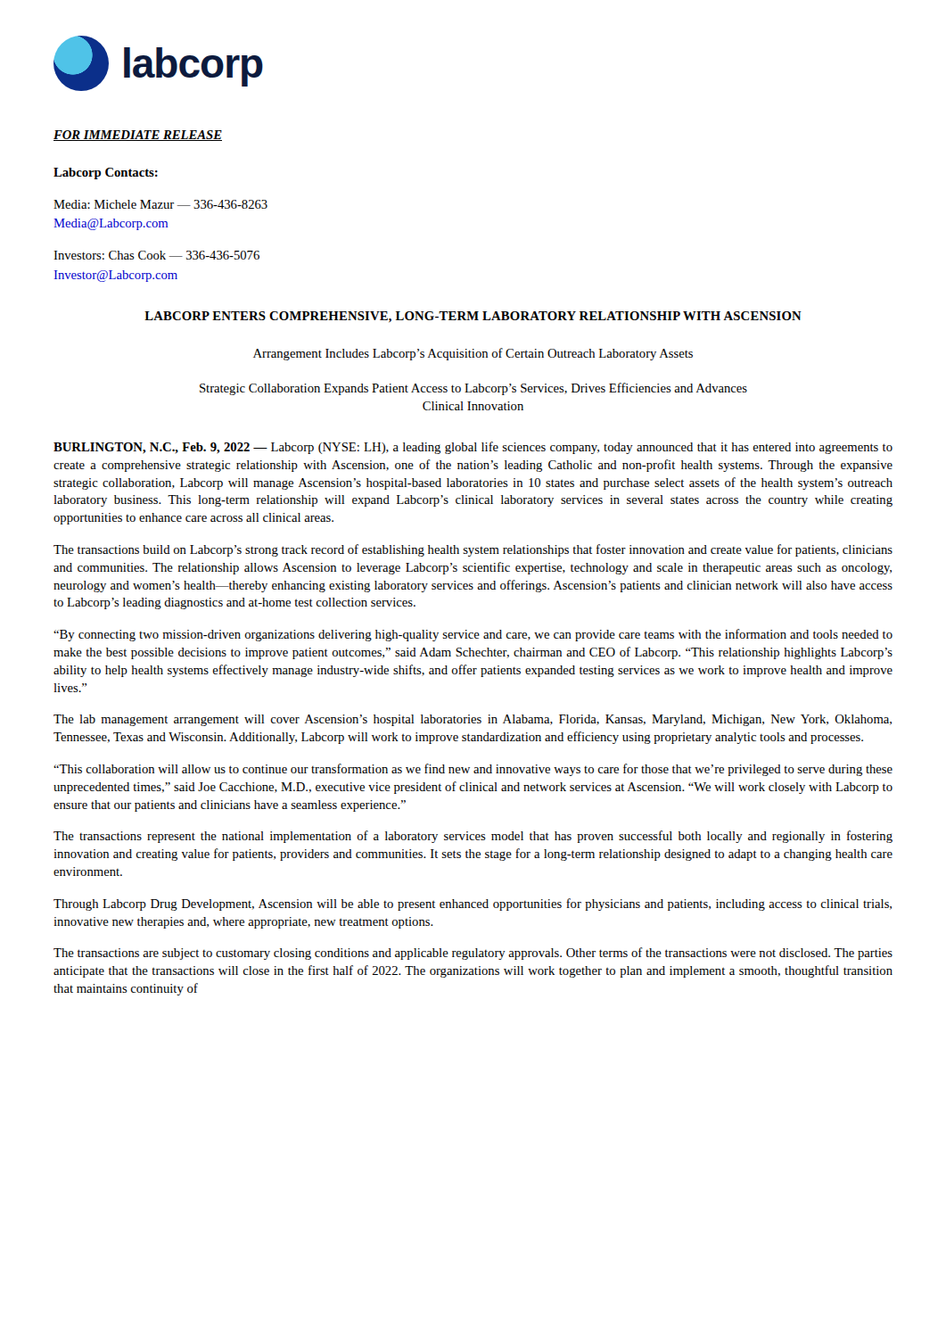labcorp
FOR IMMEDIATE RELEASE
Labcorp Contacts:
Media: Michele Mazur — 336-436-8263
Media@Labcorp.com
Investors: Chas Cook — 336-436-5076
Investor@Labcorp.com
LABCORP ENTERS COMPREHENSIVE, LONG-TERM LABORATORY RELATIONSHIP WITH ASCENSION
Arrangement Includes Labcorp’s Acquisition of Certain Outreach Laboratory Assets
Strategic Collaboration Expands Patient Access to Labcorp’s Services, Drives Efficiencies and Advances
Clinical Innovation
BURLINGTON, N.C., Feb. 9, 2022 — Labcorp (NYSE: LH), a leading global life sciences company, today announced that it has entered into agreements to create a comprehensive strategic relationship with Ascension, one of the nation’s leading Catholic and non-profit health systems. Through the expansive strategic collaboration, Labcorp will manage Ascension’s hospital-based laboratories in 10 states and purchase select assets of the health system’s outreach laboratory business. This long-term relationship will expand Labcorp’s clinical laboratory services in several states across the country while creating opportunities to enhance care across all clinical areas.
The transactions build on Labcorp’s strong track record of establishing health system relationships that foster innovation and create value for patients, clinicians and communities. The relationship allows Ascension to leverage Labcorp’s scientific expertise, technology and scale in therapeutic areas such as oncology, neurology and women’s health—thereby enhancing existing laboratory services and offerings. Ascension’s patients and clinician network will also have access to Labcorp’s leading diagnostics and at-home test collection services.
“By connecting two mission-driven organizations delivering high-quality service and care, we can provide care teams with the information and tools needed to make the best possible decisions to improve patient outcomes,” said Adam Schechter, chairman and CEO of Labcorp. “This relationship highlights Labcorp’s ability to help health systems effectively manage industry-wide shifts, and offer patients expanded testing services as we work to improve health and improve lives.”
The lab management arrangement will cover Ascension’s hospital laboratories in Alabama, Florida, Kansas, Maryland, Michigan, New York, Oklahoma, Tennessee, Texas and Wisconsin. Additionally, Labcorp will work to improve standardization and efficiency using proprietary analytic tools and processes.
“This collaboration will allow us to continue our transformation as we find new and innovative ways to care for those that we’re privileged to serve during these unprecedented times,” said Joe Cacchione, M.D., executive vice president of clinical and network services at Ascension. “We will work closely with Labcorp to ensure that our patients and clinicians have a seamless experience.”
The transactions represent the national implementation of a laboratory services model that has proven successful both locally and regionally in fostering innovation and creating value for patients, providers and communities. It sets the stage for a long-term relationship designed to adapt to a changing health care environment.
Through Labcorp Drug Development, Ascension will be able to present enhanced opportunities for physicians and patients, including access to clinical trials, innovative new therapies and, where appropriate, new treatment options.
The transactions are subject to customary closing conditions and applicable regulatory approvals. Other terms of the transactions were not disclosed. The parties anticipate that the transactions will close in the first half of 2022. The organizations will work together to plan and implement a smooth, thoughtful transition that maintains continuity of